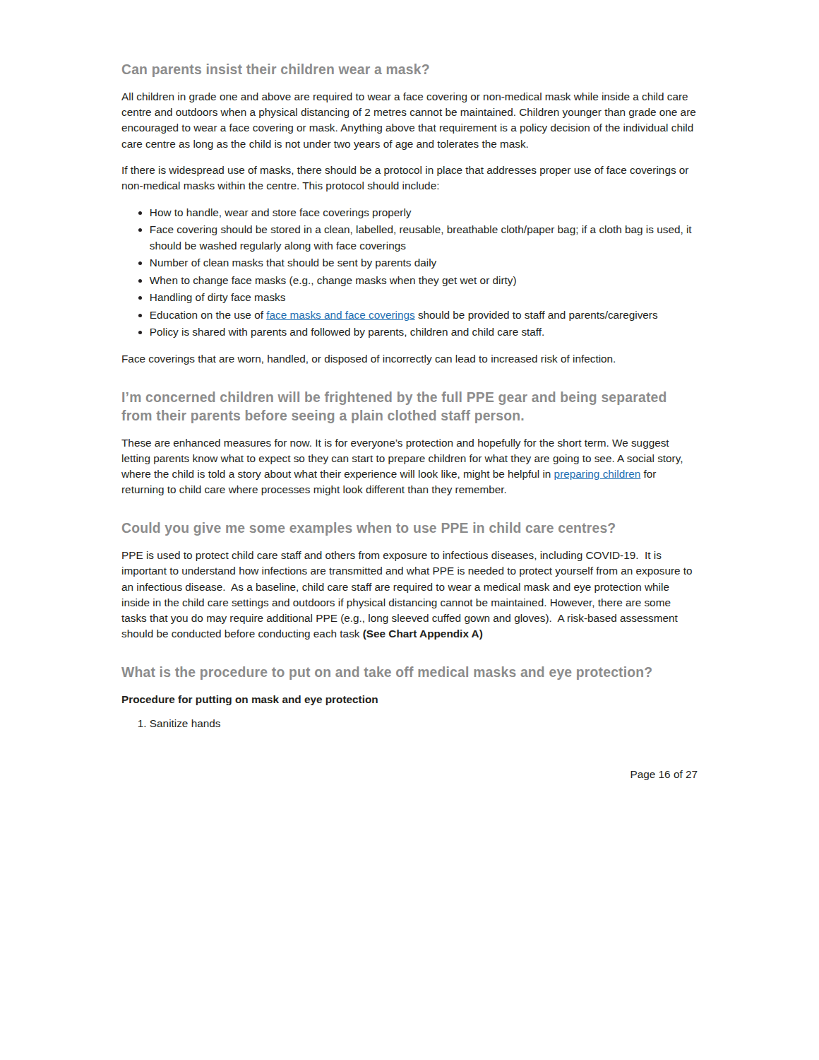Can parents insist their children wear a mask?
All children in grade one and above are required to wear a face covering or non-medical mask while inside a child care centre and outdoors when a physical distancing of 2 metres cannot be maintained. Children younger than grade one are encouraged to wear a face covering or mask. Anything above that requirement is a policy decision of the individual child care centre as long as the child is not under two years of age and tolerates the mask.
If there is widespread use of masks, there should be a protocol in place that addresses proper use of face coverings or non-medical masks within the centre. This protocol should include:
How to handle, wear and store face coverings properly
Face covering should be stored in a clean, labelled, reusable, breathable cloth/paper bag; if a cloth bag is used, it should be washed regularly along with face coverings
Number of clean masks that should be sent by parents daily
When to change face masks (e.g., change masks when they get wet or dirty)
Handling of dirty face masks
Education on the use of face masks and face coverings should be provided to staff and parents/caregivers
Policy is shared with parents and followed by parents, children and child care staff.
Face coverings that are worn, handled, or disposed of incorrectly can lead to increased risk of infection.
I’m concerned children will be frightened by the full PPE gear and being separated from their parents before seeing a plain clothed staff person.
These are enhanced measures for now. It is for everyone’s protection and hopefully for the short term. We suggest letting parents know what to expect so they can start to prepare children for what they are going to see. A social story, where the child is told a story about what their experience will look like, might be helpful in preparing children for returning to child care where processes might look different than they remember.
Could you give me some examples when to use PPE in child care centres?
PPE is used to protect child care staff and others from exposure to infectious diseases, including COVID-19. It is important to understand how infections are transmitted and what PPE is needed to protect yourself from an exposure to an infectious disease. As a baseline, child care staff are required to wear a medical mask and eye protection while inside in the child care settings and outdoors if physical distancing cannot be maintained. However, there are some tasks that you do may require additional PPE (e.g., long sleeved cuffed gown and gloves). A risk-based assessment should be conducted before conducting each task (See Chart Appendix A)
What is the procedure to put on and take off medical masks and eye protection?
Procedure for putting on mask and eye protection
Sanitize hands
Page 16 of 27